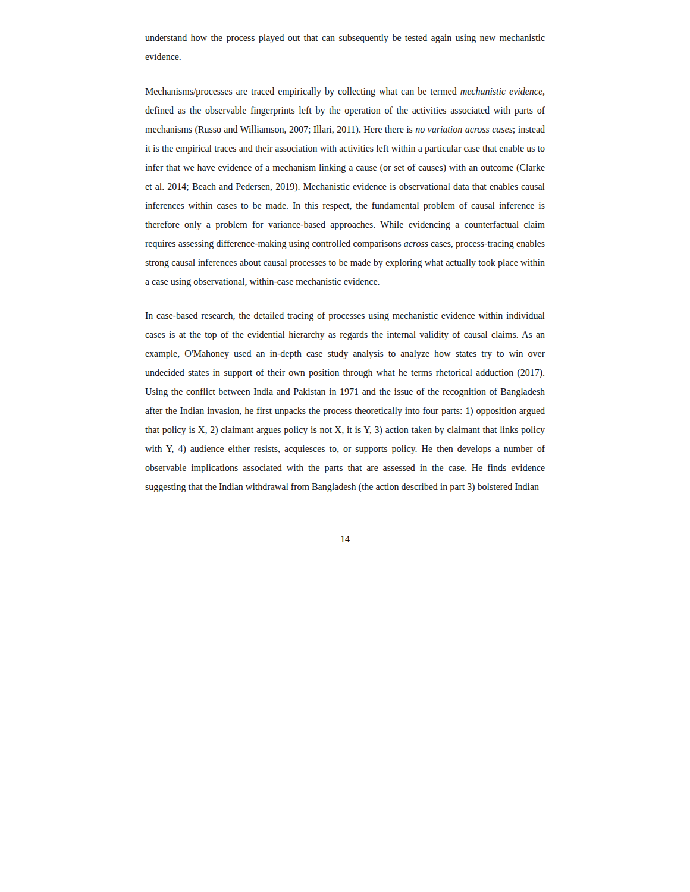understand how the process played out that can subsequently be tested again using new mechanistic evidence.
Mechanisms/processes are traced empirically by collecting what can be termed mechanistic evidence, defined as the observable fingerprints left by the operation of the activities associated with parts of mechanisms (Russo and Williamson, 2007; Illari, 2011). Here there is no variation across cases; instead it is the empirical traces and their association with activities left within a particular case that enable us to infer that we have evidence of a mechanism linking a cause (or set of causes) with an outcome (Clarke et al. 2014; Beach and Pedersen, 2019). Mechanistic evidence is observational data that enables causal inferences within cases to be made. In this respect, the fundamental problem of causal inference is therefore only a problem for variance-based approaches. While evidencing a counterfactual claim requires assessing difference-making using controlled comparisons across cases, process-tracing enables strong causal inferences about causal processes to be made by exploring what actually took place within a case using observational, within-case mechanistic evidence.
In case-based research, the detailed tracing of processes using mechanistic evidence within individual cases is at the top of the evidential hierarchy as regards the internal validity of causal claims. As an example, O'Mahoney used an in-depth case study analysis to analyze how states try to win over undecided states in support of their own position through what he terms rhetorical adduction (2017). Using the conflict between India and Pakistan in 1971 and the issue of the recognition of Bangladesh after the Indian invasion, he first unpacks the process theoretically into four parts: 1) opposition argued that policy is X, 2) claimant argues policy is not X, it is Y, 3) action taken by claimant that links policy with Y, 4) audience either resists, acquiesces to, or supports policy. He then develops a number of observable implications associated with the parts that are assessed in the case. He finds evidence suggesting that the Indian withdrawal from Bangladesh (the action described in part 3) bolstered Indian
14